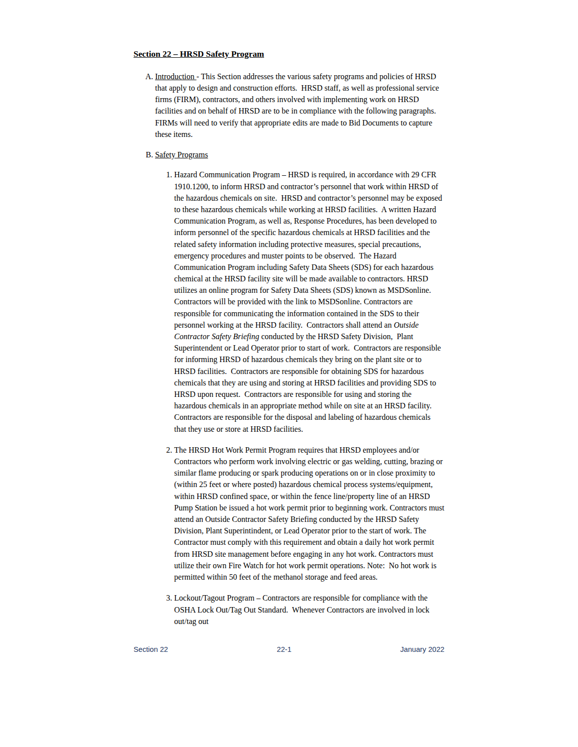Section 22 – HRSD Safety Program
Introduction - This Section addresses the various safety programs and policies of HRSD that apply to design and construction efforts. HRSD staff, as well as professional service firms (FIRM), contractors, and others involved with implementing work on HRSD facilities and on behalf of HRSD are to be in compliance with the following paragraphs. FIRMs will need to verify that appropriate edits are made to Bid Documents to capture these items.
Safety Programs
Hazard Communication Program – HRSD is required, in accordance with 29 CFR 1910.1200, to inform HRSD and contractor’s personnel that work within HRSD of the hazardous chemicals on site. HRSD and contractor’s personnel may be exposed to these hazardous chemicals while working at HRSD facilities. A written Hazard Communication Program, as well as, Response Procedures, has been developed to inform personnel of the specific hazardous chemicals at HRSD facilities and the related safety information including protective measures, special precautions, emergency procedures and muster points to be observed. The Hazard Communication Program including Safety Data Sheets (SDS) for each hazardous chemical at the HRSD facility site will be made available to contractors. HRSD utilizes an online program for Safety Data Sheets (SDS) known as MSDSonline. Contractors will be provided with the link to MSDSonline. Contractors are responsible for communicating the information contained in the SDS to their personnel working at the HRSD facility. Contractors shall attend an Outside Contractor Safety Briefing conducted by the HRSD Safety Division, Plant Superintendent or Lead Operator prior to start of work. Contractors are responsible for informing HRSD of hazardous chemicals they bring on the plant site or to HRSD facilities. Contractors are responsible for obtaining SDS for hazardous chemicals that they are using and storing at HRSD facilities and providing SDS to HRSD upon request. Contractors are responsible for using and storing the hazardous chemicals in an appropriate method while on site at an HRSD facility. Contractors are responsible for the disposal and labeling of hazardous chemicals that they use or store at HRSD facilities.
The HRSD Hot Work Permit Program requires that HRSD employees and/or Contractors who perform work involving electric or gas welding, cutting, brazing or similar flame producing or spark producing operations on or in close proximity to (within 25 feet or where posted) hazardous chemical process systems/equipment, within HRSD confined space, or within the fence line/property line of an HRSD Pump Station be issued a hot work permit prior to beginning work. Contractors must attend an Outside Contractor Safety Briefing conducted by the HRSD Safety Division, Plant Superintindent, or Lead Operator prior to the start of work. The Contractor must comply with this requirement and obtain a daily hot work permit from HRSD site management before engaging in any hot work. Contractors must utilize their own Fire Watch for hot work permit operations. Note: No hot work is permitted within 50 feet of the methanol storage and feed areas.
Lockout/Tagout Program – Contractors are responsible for compliance with the OSHA Lock Out/Tag Out Standard. Whenever Contractors are involved in lock out/tag out
Section 22 22-1 January 2022